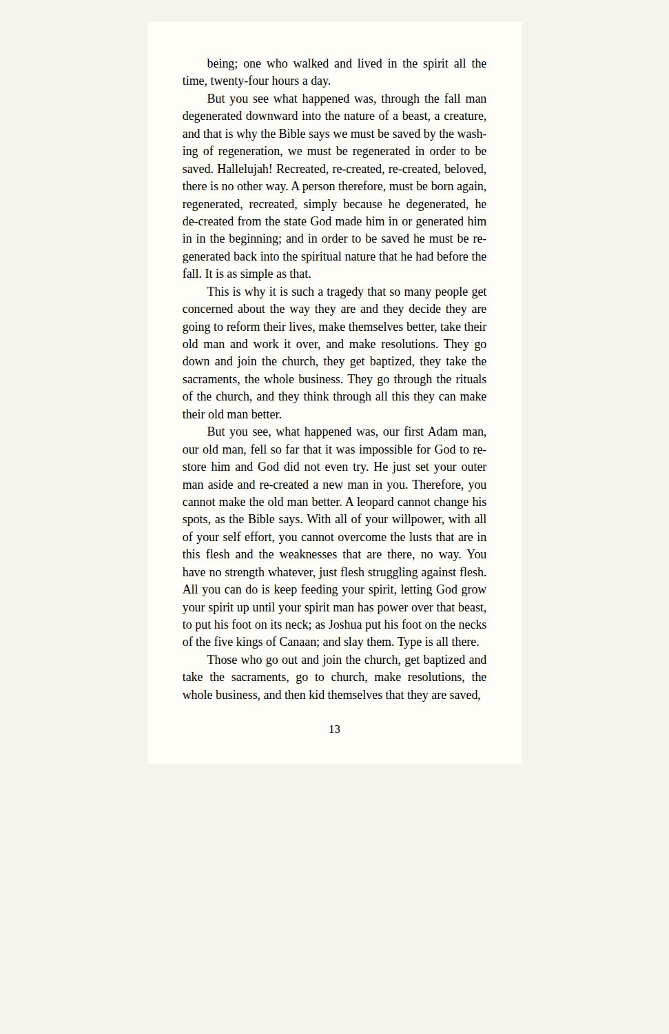being; one who walked and lived in the spirit all the time, twenty-four hours a day.
But you see what happened was, through the fall man degenerated downward into the nature of a beast, a creature, and that is why the Bible says we must be saved by the washing of regeneration, we must be regenerated in order to be saved. Hallelujah! Recreated, re-created, re-created, beloved, there is no other way. A person therefore, must be born again, regenerated, recreated, simply because he degenerated, he de-created from the state God made him in or generated him in in the beginning; and in order to be saved he must be regenerated back into the spiritual nature that he had before the fall. It is as simple as that.
This is why it is such a tragedy that so many people get concerned about the way they are and they decide they are going to reform their lives, make themselves better, take their old man and work it over, and make resolutions. They go down and join the church, they get baptized, they take the sacraments, the whole business. They go through the rituals of the church, and they think through all this they can make their old man better.
But you see, what happened was, our first Adam man, our old man, fell so far that it was impossible for God to restore him and God did not even try. He just set your outer man aside and re-created a new man in you. Therefore, you cannot make the old man better. A leopard cannot change his spots, as the Bible says. With all of your willpower, with all of your self effort, you cannot overcome the lusts that are in this flesh and the weaknesses that are there, no way. You have no strength whatever, just flesh struggling against flesh. All you can do is keep feeding your spirit, letting God grow your spirit up until your spirit man has power over that beast, to put his foot on its neck; as Joshua put his foot on the necks of the five kings of Canaan; and slay them. Type is all there.
Those who go out and join the church, get baptized and take the sacraments, go to church, make resolutions, the whole business, and then kid themselves that they are saved,
13